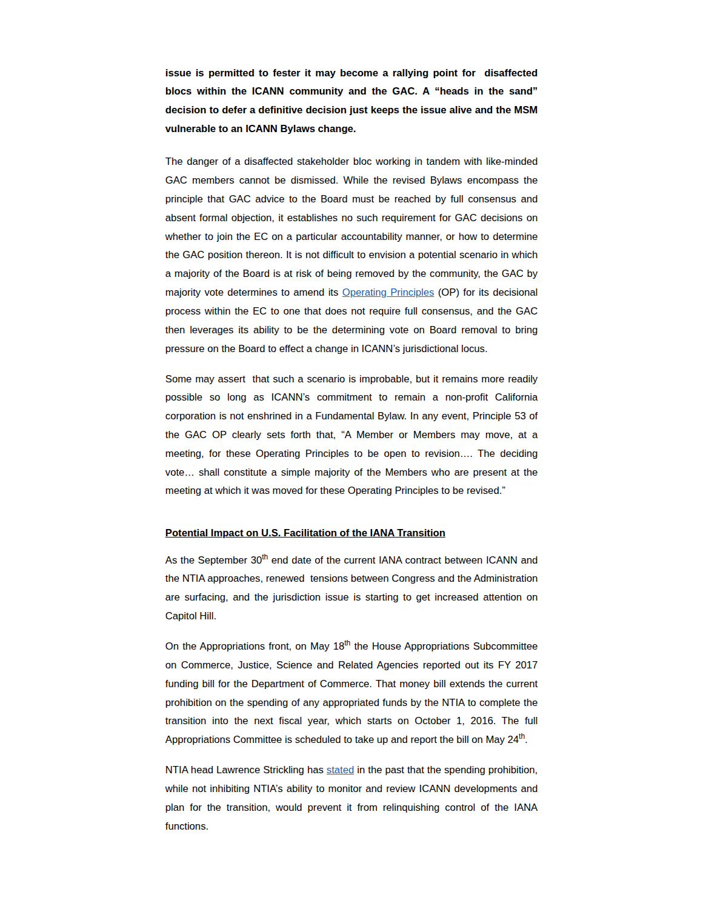issue is permitted to fester it may become a rallying point for disaffected blocs within the ICANN community and the GAC. A “heads in the sand” decision to defer a definitive decision just keeps the issue alive and the MSM vulnerable to an ICANN Bylaws change.
The danger of a disaffected stakeholder bloc working in tandem with like-minded GAC members cannot be dismissed. While the revised Bylaws encompass the principle that GAC advice to the Board must be reached by full consensus and absent formal objection, it establishes no such requirement for GAC decisions on whether to join the EC on a particular accountability manner, or how to determine the GAC position thereon. It is not difficult to envision a potential scenario in which a majority of the Board is at risk of being removed by the community, the GAC by majority vote determines to amend its Operating Principles (OP) for its decisional process within the EC to one that does not require full consensus, and the GAC then leverages its ability to be the determining vote on Board removal to bring pressure on the Board to effect a change in ICANN’s jurisdictional locus.
Some may assert that such a scenario is improbable, but it remains more readily possible so long as ICANN’s commitment to remain a non-profit California corporation is not enshrined in a Fundamental Bylaw. In any event, Principle 53 of the GAC OP clearly sets forth that, “A Member or Members may move, at a meeting, for these Operating Principles to be open to revision…. The deciding vote… shall constitute a simple majority of the Members who are present at the meeting at which it was moved for these Operating Principles to be revised.”
Potential Impact on U.S. Facilitation of the IANA Transition
As the September 30th end date of the current IANA contract between ICANN and the NTIA approaches, renewed tensions between Congress and the Administration are surfacing, and the jurisdiction issue is starting to get increased attention on Capitol Hill.
On the Appropriations front, on May 18th the House Appropriations Subcommittee on Commerce, Justice, Science and Related Agencies reported out its FY 2017 funding bill for the Department of Commerce. That money bill extends the current prohibition on the spending of any appropriated funds by the NTIA to complete the transition into the next fiscal year, which starts on October 1, 2016. The full Appropriations Committee is scheduled to take up and report the bill on May 24th.
NTIA head Lawrence Strickling has stated in the past that the spending prohibition, while not inhibiting NTIA’s ability to monitor and review ICANN developments and plan for the transition, would prevent it from relinquishing control of the IANA functions.